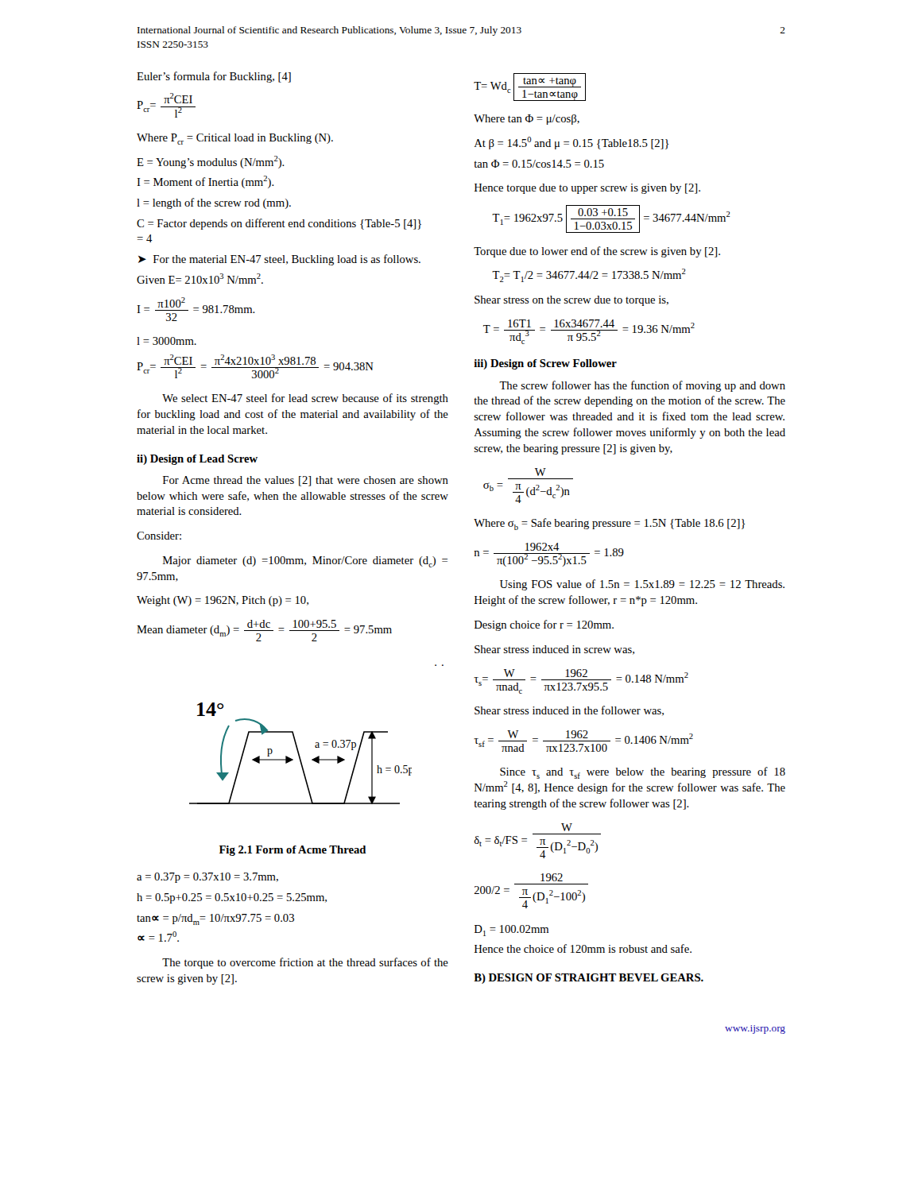International Journal of Scientific and Research Publications, Volume 3, Issue 7, July 2013
ISSN 2250-3153
2
Euler’s formula for Buckling, [4]
Pcr= π2CEI l2
Where Pcr = Critical load in Buckling (N).
E = Young’s modulus (N/mm2).
I = Moment of Inertia (mm2).
l = length of the screw rod (mm).
C = Factor depends on different end conditions {Table-5 [4]}
= 4
➤ For the material EN-47 steel, Buckling load is as follows.
Given E= 210x103 N/mm2.
I = π1002 32 = 981.78mm.
l = 3000mm.
Pcr= π2CEI l2 = π24x210x103 x981.78 30002 = 904.38N
We select EN-47 steel for lead screw because of its strength for buckling load and cost of the material and availability of the material in the local market.
ii) Design of Lead Screw
For Acme thread the values [2] that were chosen are shown below which were safe, when the allowable stresses of the screw material is considered.
Consider:
Major diameter (d) =100mm, Minor/Core diameter (dc) = 97.5mm,
Weight (W) = 1962N, Pitch (p) = 10,
Mean diameter (dm) = d+dc 2 = 100+95.5 2 = 97.5mm
..
14° p a = 0.37p h = 0.5p+0.25
Fig 2.1 Form of Acme Thread
a = 0.37p = 0.37x10 = 3.7mm,
h = 0.5p+0.25 = 0.5x10+0.25 = 5.25mm,
tan∝ = p/πdm= 10/πx97.75 = 0.03
∝ = 1.70.
The torque to overcome friction at the thread surfaces of the screw is given by [2].
T= Wdc tan∝ +tanφ 1−tan∝tanφ
Where tan Φ = μ/cosβ,
At β = 14.50 and μ = 0.15 {Table18.5 [2]}
tan Φ = 0.15/cos14.5 = 0.15
Hence torque due to upper screw is given by [2].
T1= 1962x97.5 0.03 +0.15 1−0.03x0.15 = 34677.44N/mm2
Torque due to lower end of the screw is given by [2].
T2= T1/2 = 34677.44/2 = 17338.5 N/mm2
Shear stress on the screw due to torque is,
T = 16T1 πdc3 = 16x34677.44 π 95.52 = 19.36 N/mm2
iii) Design of Screw Follower
The screw follower has the function of moving up and down the thread of the screw depending on the motion of the screw. The screw follower was threaded and it is fixed tom the lead screw. Assuming the screw follower moves uniformly y on both the lead screw, the bearing pressure [2] is given by,
σb = W π 4(d2−dc2)n
Where σb = Safe bearing pressure = 1.5N {Table 18.6 [2]}
n = 1962x4 π(1002 −95.52)x1.5 = 1.89
Using FOS value of 1.5n = 1.5x1.89 = 12.25 = 12 Threads. Height of the screw follower, r = n*p = 120mm.
Design choice for r = 120mm.
Shear stress induced in screw was,
τs= W πnadc = 1962 πx123.7x95.5 = 0.148 N/mm2
Shear stress induced in the follower was,
τsf = W πnad = 1962 πx123.7x100 = 0.1406 N/mm2
Since τs and τsf were below the bearing pressure of 18 N/mm2 [4, 8], Hence design for the screw follower was safe. The tearing strength of the screw follower was [2].
δt = δt/FS = W π 4(D12−D02)
200/2 = 1962 π 4(D12−1002)
D1 = 100.02mm
Hence the choice of 120mm is robust and safe.
B) DESIGN OF STRAIGHT BEVEL GEARS.
www.ijsrp.org